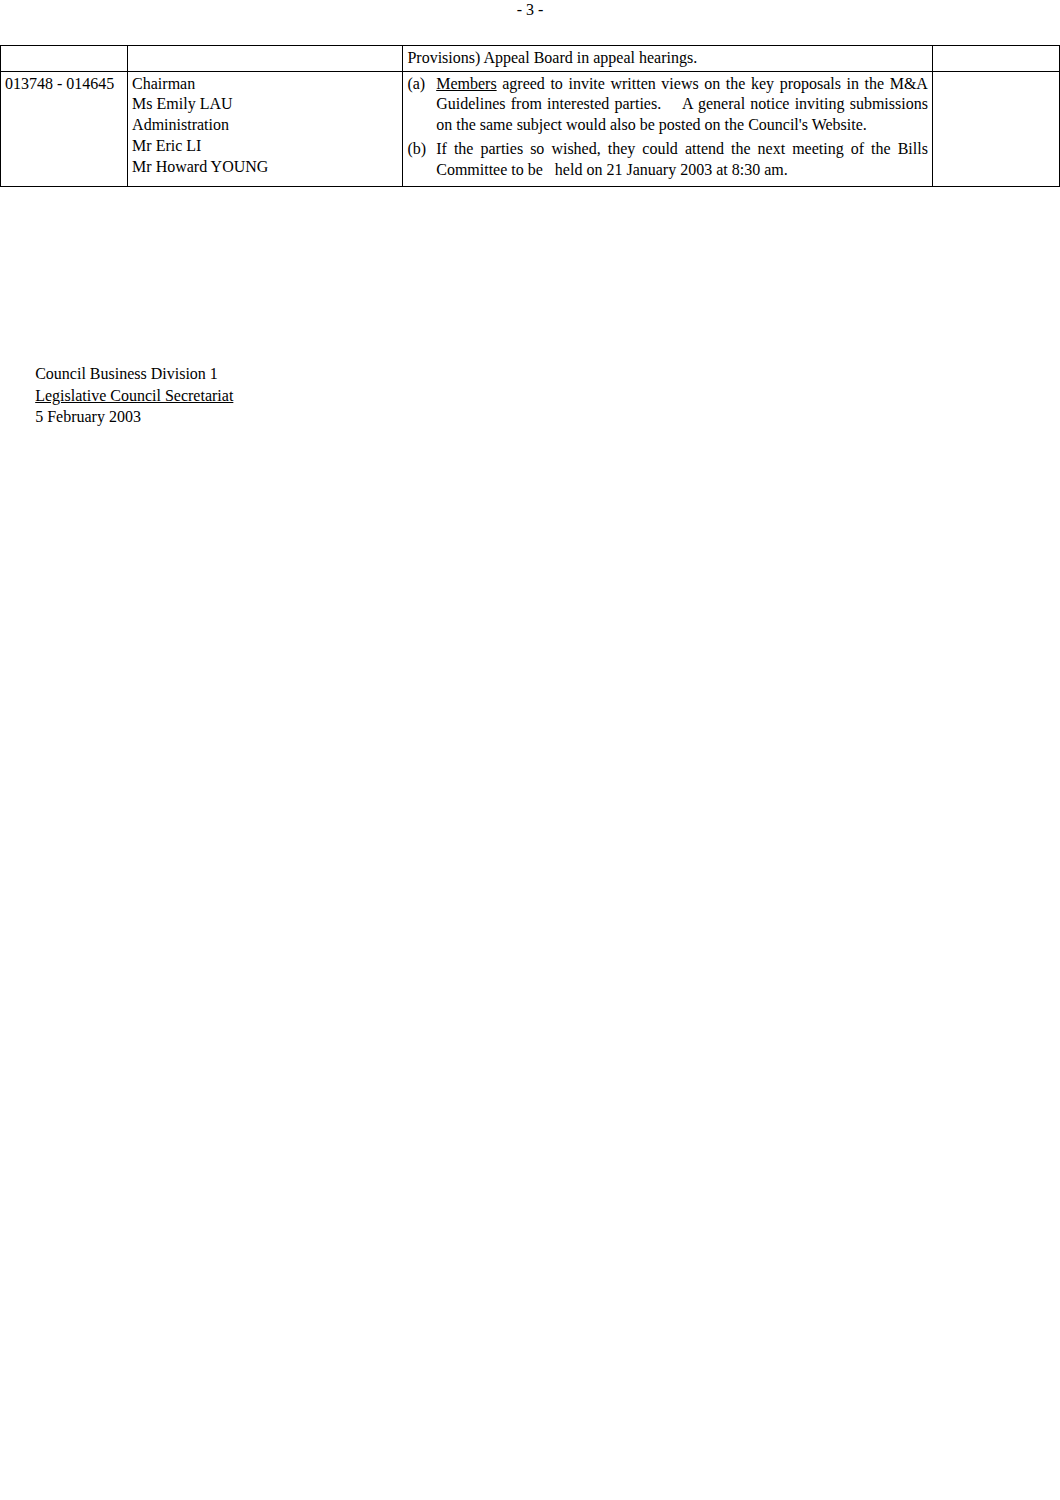- 3 -
| | | Provisions) Appeal Board in appeal hearings. | |
| 013748 - 014645 | Chairman Ms Emily LAU Administration Mr Eric LI Mr Howard YOUNG | (a) Members agreed to invite written views on the key proposals in the M&A Guidelines from interested parties. A general notice inviting submissions on the same subject would also be posted on the Council's Website. (b) If the parties so wished, they could attend the next meeting of the Bills Committee to be held on 21 January 2003 at 8:30 am. | |
Council Business Division 1
Legislative Council Secretariat
5 February 2003